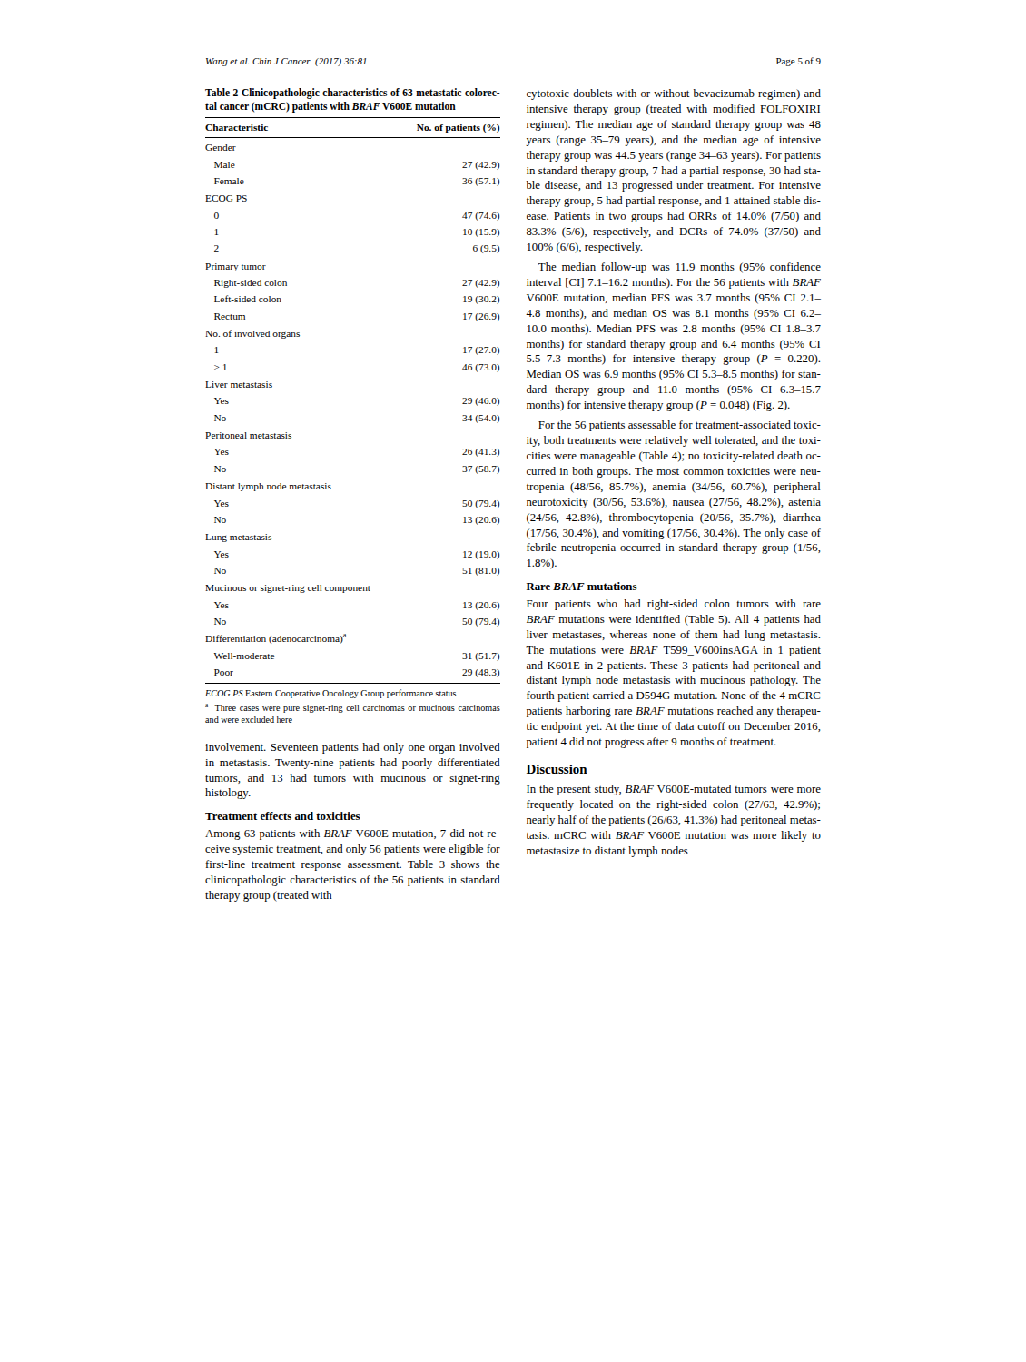Wang et al. Chin J Cancer (2017) 36:81
Page 5 of 9
Table 2 Clinicopathologic characteristics of 63 metastatic colorectal cancer (mCRC) patients with BRAF V600E mutation
| Characteristic | No. of patients (%) |
| --- | --- |
| Gender | |
| Male | 27 (42.9) |
| Female | 36 (57.1) |
| ECOG PS | |
| 0 | 47 (74.6) |
| 1 | 10 (15.9) |
| 2 | 6 (9.5) |
| Primary tumor | |
| Right-sided colon | 27 (42.9) |
| Left-sided colon | 19 (30.2) |
| Rectum | 17 (26.9) |
| No. of involved organs | |
| 1 | 17 (27.0) |
| > 1 | 46 (73.0) |
| Liver metastasis | |
| Yes | 29 (46.0) |
| No | 34 (54.0) |
| Peritoneal metastasis | |
| Yes | 26 (41.3) |
| No | 37 (58.7) |
| Distant lymph node metastasis | |
| Yes | 50 (79.4) |
| No | 13 (20.6) |
| Lung metastasis | |
| Yes | 12 (19.0) |
| No | 51 (81.0) |
| Mucinous or signet-ring cell component | |
| Yes | 13 (20.6) |
| No | 50 (79.4) |
| Differentiation (adenocarcinoma) a | |
| Well-moderate | 31 (51.7) |
| Poor | 29 (48.3) |
ECOG PS Eastern Cooperative Oncology Group performance status
a Three cases were pure signet-ring cell carcinomas or mucinous carcinomas and were excluded here
involvement. Seventeen patients had only one organ involved in metastasis. Twenty-nine patients had poorly differentiated tumors, and 13 had tumors with mucinous or signet-ring histology.
Treatment effects and toxicities
Among 63 patients with BRAF V600E mutation, 7 did not receive systemic treatment, and only 56 patients were eligible for first-line treatment response assessment. Table 3 shows the clinicopathologic characteristics of the 56 patients in standard therapy group (treated with
cytotoxic doublets with or without bevacizumab regimen) and intensive therapy group (treated with modified FOLFOXIRI regimen). The median age of standard therapy group was 48 years (range 35–79 years), and the median age of intensive therapy group was 44.5 years (range 34–63 years). For patients in standard therapy group, 7 had a partial response, 30 had stable disease, and 13 progressed under treatment. For intensive therapy group, 5 had partial response, and 1 attained stable disease. Patients in two groups had ORRs of 14.0% (7/50) and 83.3% (5/6), respectively, and DCRs of 74.0% (37/50) and 100% (6/6), respectively.
The median follow-up was 11.9 months (95% confidence interval [CI] 7.1–16.2 months). For the 56 patients with BRAF V600E mutation, median PFS was 3.7 months (95% CI 2.1–4.8 months), and median OS was 8.1 months (95% CI 6.2–10.0 months). Median PFS was 2.8 months (95% CI 1.8–3.7 months) for standard therapy group and 6.4 months (95% CI 5.5–7.3 months) for intensive therapy group (P = 0.220). Median OS was 6.9 months (95% CI 5.3–8.5 months) for standard therapy group and 11.0 months (95% CI 6.3–15.7 months) for intensive therapy group (P = 0.048) (Fig. 2).
For the 56 patients assessable for treatment-associated toxicity, both treatments were relatively well tolerated, and the toxicities were manageable (Table 4); no toxicity-related death occurred in both groups. The most common toxicities were neutropenia (48/56, 85.7%), anemia (34/56, 60.7%), peripheral neurotoxicity (30/56, 53.6%), nausea (27/56, 48.2%), astenia (24/56, 42.8%), thrombocytopenia (20/56, 35.7%), diarrhea (17/56, 30.4%), and vomiting (17/56, 30.4%). The only case of febrile neutropenia occurred in standard therapy group (1/56, 1.8%).
Rare BRAF mutations
Four patients who had right-sided colon tumors with rare BRAF mutations were identified (Table 5). All 4 patients had liver metastases, whereas none of them had lung metastasis. The mutations were BRAF T599_V600insAGA in 1 patient and K601E in 2 patients. These 3 patients had peritoneal and distant lymph node metastasis with mucinous pathology. The fourth patient carried a D594G mutation. None of the 4 mCRC patients harboring rare BRAF mutations reached any therapeutic endpoint yet. At the time of data cutoff on December 2016, patient 4 did not progress after 9 months of treatment.
Discussion
In the present study, BRAF V600E-mutated tumors were more frequently located on the right-sided colon (27/63, 42.9%); nearly half of the patients (26/63, 41.3%) had peritoneal metastasis. mCRC with BRAF V600E mutation was more likely to metastasize to distant lymph nodes